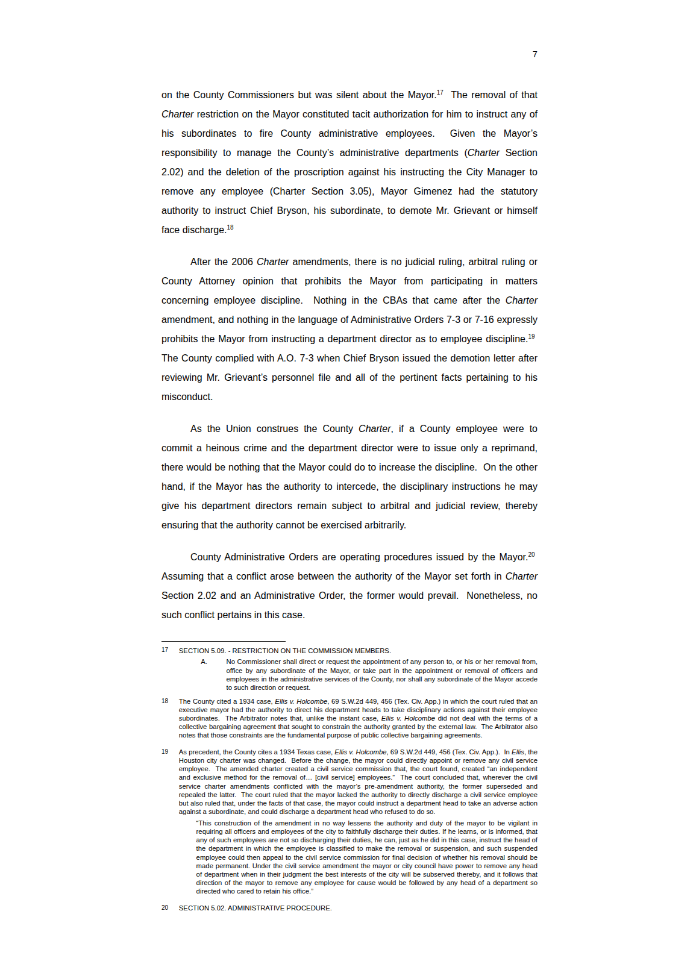7
on the County Commissioners but was silent about the Mayor.17 The removal of that Charter restriction on the Mayor constituted tacit authorization for him to instruct any of his subordinates to fire County administrative employees. Given the Mayor’s responsibility to manage the County’s administrative departments (Charter Section 2.02) and the deletion of the proscription against his instructing the City Manager to remove any employee (Charter Section 3.05), Mayor Gimenez had the statutory authority to instruct Chief Bryson, his subordinate, to demote Mr. Grievant or himself face discharge.18
After the 2006 Charter amendments, there is no judicial ruling, arbitral ruling or County Attorney opinion that prohibits the Mayor from participating in matters concerning employee discipline. Nothing in the CBAs that came after the Charter amendment, and nothing in the language of Administrative Orders 7-3 or 7-16 expressly prohibits the Mayor from instructing a department director as to employee discipline.19 The County complied with A.O. 7-3 when Chief Bryson issued the demotion letter after reviewing Mr. Grievant’s personnel file and all of the pertinent facts pertaining to his misconduct.
As the Union construes the County Charter, if a County employee were to commit a heinous crime and the department director were to issue only a reprimand, there would be nothing that the Mayor could do to increase the discipline. On the other hand, if the Mayor has the authority to intercede, the disciplinary instructions he may give his department directors remain subject to arbitral and judicial review, thereby ensuring that the authority cannot be exercised arbitrarily.
County Administrative Orders are operating procedures issued by the Mayor.20 Assuming that a conflict arose between the authority of the Mayor set forth in Charter Section 2.02 and an Administrative Order, the former would prevail. Nonetheless, no such conflict pertains in this case.
17
SECTION 5.09. - RESTRICTION ON THE COMMISSION MEMBERS.
A. No Commissioner shall direct or request the appointment of any person to, or his or her removal from, office by any subordinate of the Mayor, or take part in the appointment or removal of officers and employees in the administrative services of the County, nor shall any subordinate of the Mayor accede to such direction or request.
18
The County cited a 1934 case, Ellis v. Holcombe, 69 S.W.2d 449, 456 (Tex. Civ. App.) in which the court ruled that an executive mayor had the authority to direct his department heads to take disciplinary actions against their employee subordinates. The Arbitrator notes that, unlike the instant case, Ellis v. Holcombe did not deal with the terms of a collective bargaining agreement that sought to constrain the authority granted by the external law. The Arbitrator also notes that those constraints are the fundamental purpose of public collective bargaining agreements.
19
As precedent, the County cites a 1934 Texas case, Ellis v. Holcombe, 69 S.W.2d 449, 456 (Tex. Civ. App.). In Ellis, the Houston city charter was changed. Before the change, the mayor could directly appoint or remove any civil service employee. The amended charter created a civil service commission that, the court found, created “an independent and exclusive method for the removal of… [civil service] employees.” The court concluded that, wherever the civil service charter amendments conflicted with the mayor’s pre-amendment authority, the former superseded and repealed the latter. The court ruled that the mayor lacked the authority to directly discharge a civil service employee but also ruled that, under the facts of that case, the mayor could instruct a department head to take an adverse action against a subordinate, and could discharge a department head who refused to do so.
“This construction of the amendment in no way lessens the authority and duty of the mayor to be vigilant in requiring all officers and employees of the city to faithfully discharge their duties. If he learns, or is informed, that any of such employees are not so discharging their duties, he can, just as he did in this case, instruct the head of the department in which the employee is classified to make the removal or suspension, and such suspended employee could then appeal to the civil service commission for final decision of whether his removal should be made permanent. Under the civil service amendment the mayor or city council have power to remove any head of department when in their judgment the best interests of the city will be subserved thereby, and it follows that direction of the mayor to remove any employee for cause would be followed by any head of a department so directed who cared to retain his office.”
20
SECTION 5.02. ADMINISTRATIVE PROCEDURE.